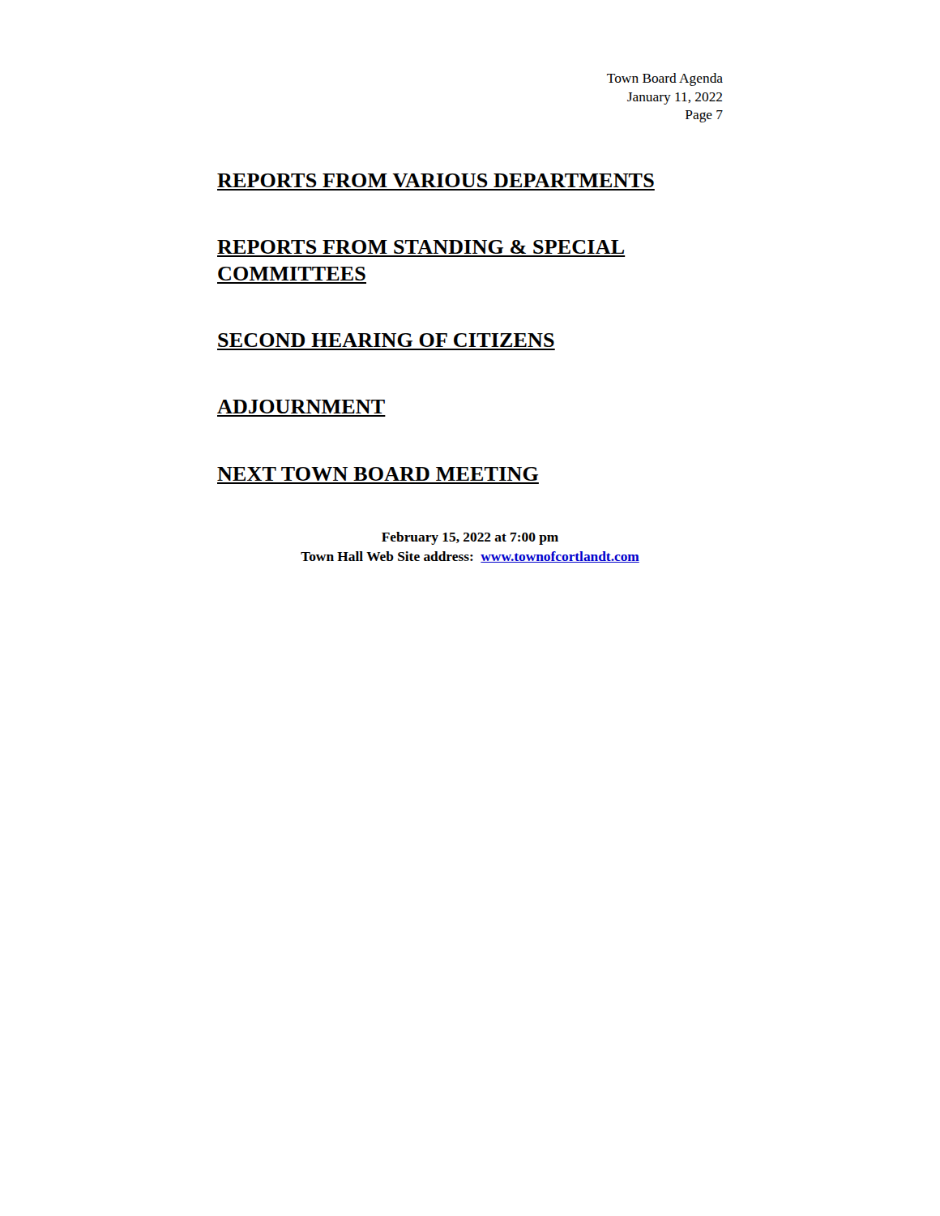Town Board Agenda
January 11, 2022
Page 7
REPORTS FROM VARIOUS DEPARTMENTS
REPORTS FROM STANDING & SPECIAL COMMITTEES
SECOND HEARING OF CITIZENS
ADJOURNMENT
NEXT TOWN BOARD MEETING
February 15, 2022 at 7:00 pm
Town Hall Web Site address: www.townofcortlandt.com